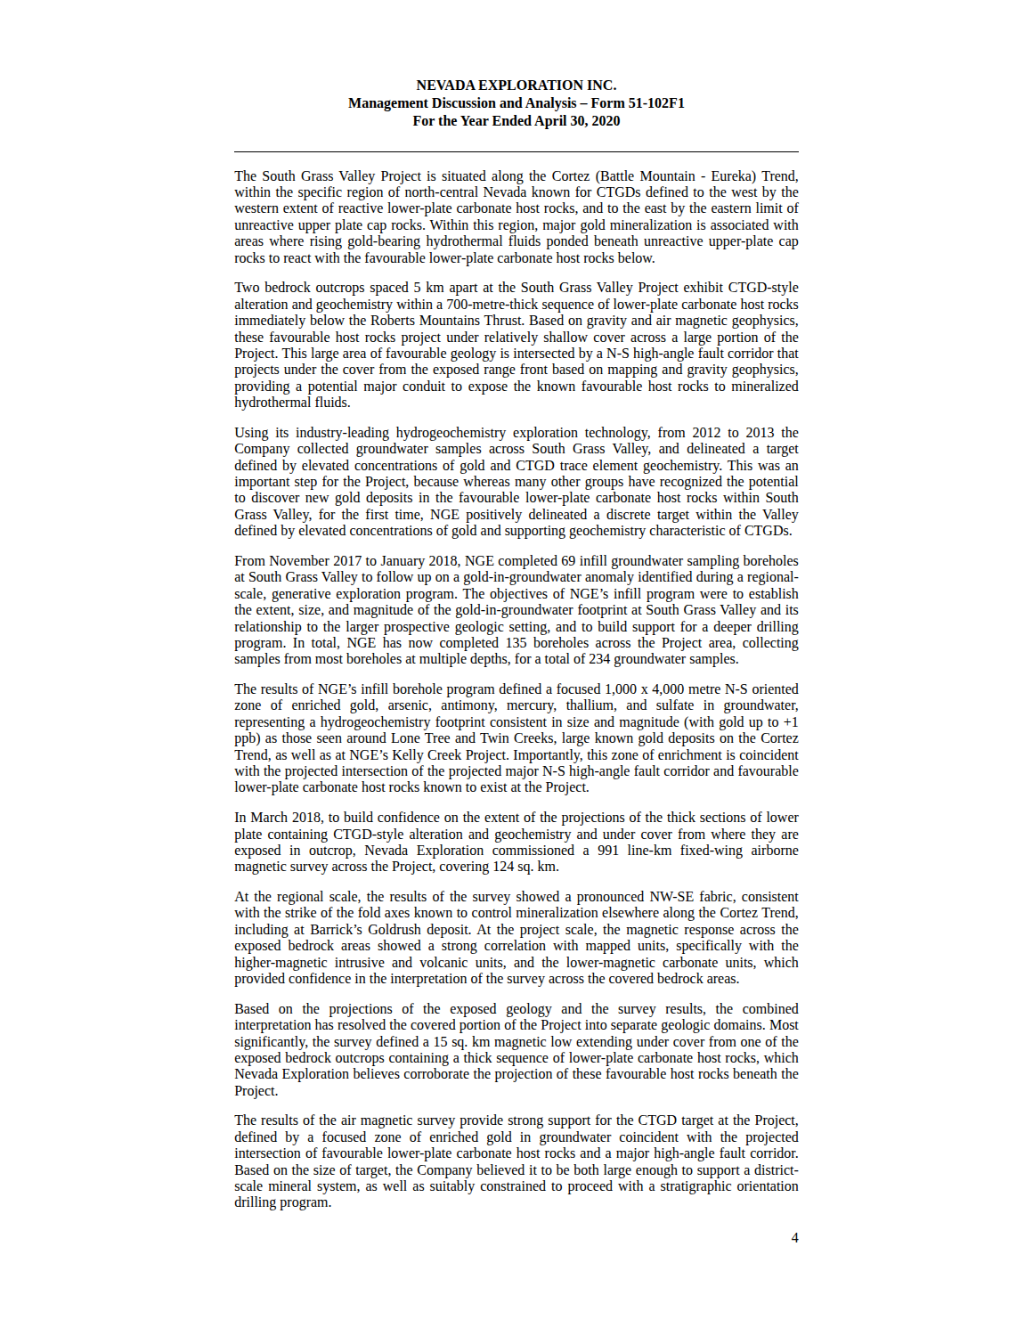NEVADA EXPLORATION INC.
Management Discussion and Analysis – Form 51-102F1
For the Year Ended April 30, 2020
The South Grass Valley Project is situated along the Cortez (Battle Mountain - Eureka) Trend, within the specific region of north-central Nevada known for CTGDs defined to the west by the western extent of reactive lower-plate carbonate host rocks, and to the east by the eastern limit of unreactive upper plate cap rocks. Within this region, major gold mineralization is associated with areas where rising gold-bearing hydrothermal fluids ponded beneath unreactive upper-plate cap rocks to react with the favourable lower-plate carbonate host rocks below.
Two bedrock outcrops spaced 5 km apart at the South Grass Valley Project exhibit CTGD-style alteration and geochemistry within a 700-metre-thick sequence of lower-plate carbonate host rocks immediately below the Roberts Mountains Thrust. Based on gravity and air magnetic geophysics, these favourable host rocks project under relatively shallow cover across a large portion of the Project. This large area of favourable geology is intersected by a N-S high-angle fault corridor that projects under the cover from the exposed range front based on mapping and gravity geophysics, providing a potential major conduit to expose the known favourable host rocks to mineralized hydrothermal fluids.
Using its industry-leading hydrogeochemistry exploration technology, from 2012 to 2013 the Company collected groundwater samples across South Grass Valley, and delineated a target defined by elevated concentrations of gold and CTGD trace element geochemistry. This was an important step for the Project, because whereas many other groups have recognized the potential to discover new gold deposits in the favourable lower-plate carbonate host rocks within South Grass Valley, for the first time, NGE positively delineated a discrete target within the Valley defined by elevated concentrations of gold and supporting geochemistry characteristic of CTGDs.
From November 2017 to January 2018, NGE completed 69 infill groundwater sampling boreholes at South Grass Valley to follow up on a gold-in-groundwater anomaly identified during a regional-scale, generative exploration program. The objectives of NGE’s infill program were to establish the extent, size, and magnitude of the gold-in-groundwater footprint at South Grass Valley and its relationship to the larger prospective geologic setting, and to build support for a deeper drilling program. In total, NGE has now completed 135 boreholes across the Project area, collecting samples from most boreholes at multiple depths, for a total of 234 groundwater samples.
The results of NGE’s infill borehole program defined a focused 1,000 x 4,000 metre N-S oriented zone of enriched gold, arsenic, antimony, mercury, thallium, and sulfate in groundwater, representing a hydrogeochemistry footprint consistent in size and magnitude (with gold up to +1 ppb) as those seen around Lone Tree and Twin Creeks, large known gold deposits on the Cortez Trend, as well as at NGE’s Kelly Creek Project. Importantly, this zone of enrichment is coincident with the projected intersection of the projected major N-S high-angle fault corridor and favourable lower-plate carbonate host rocks known to exist at the Project.
In March 2018, to build confidence on the extent of the projections of the thick sections of lower plate containing CTGD-style alteration and geochemistry and under cover from where they are exposed in outcrop, Nevada Exploration commissioned a 991 line-km fixed-wing airborne magnetic survey across the Project, covering 124 sq. km.
At the regional scale, the results of the survey showed a pronounced NW-SE fabric, consistent with the strike of the fold axes known to control mineralization elsewhere along the Cortez Trend, including at Barrick’s Goldrush deposit. At the project scale, the magnetic response across the exposed bedrock areas showed a strong correlation with mapped units, specifically with the higher-magnetic intrusive and volcanic units, and the lower-magnetic carbonate units, which provided confidence in the interpretation of the survey across the covered bedrock areas.
Based on the projections of the exposed geology and the survey results, the combined interpretation has resolved the covered portion of the Project into separate geologic domains. Most significantly, the survey defined a 15 sq. km magnetic low extending under cover from one of the exposed bedrock outcrops containing a thick sequence of lower-plate carbonate host rocks, which Nevada Exploration believes corroborate the projection of these favourable host rocks beneath the Project.
The results of the air magnetic survey provide strong support for the CTGD target at the Project, defined by a focused zone of enriched gold in groundwater coincident with the projected intersection of favourable lower-plate carbonate host rocks and a major high-angle fault corridor. Based on the size of target, the Company believed it to be both large enough to support a district-scale mineral system, as well as suitably constrained to proceed with a stratigraphic orientation drilling program.
4